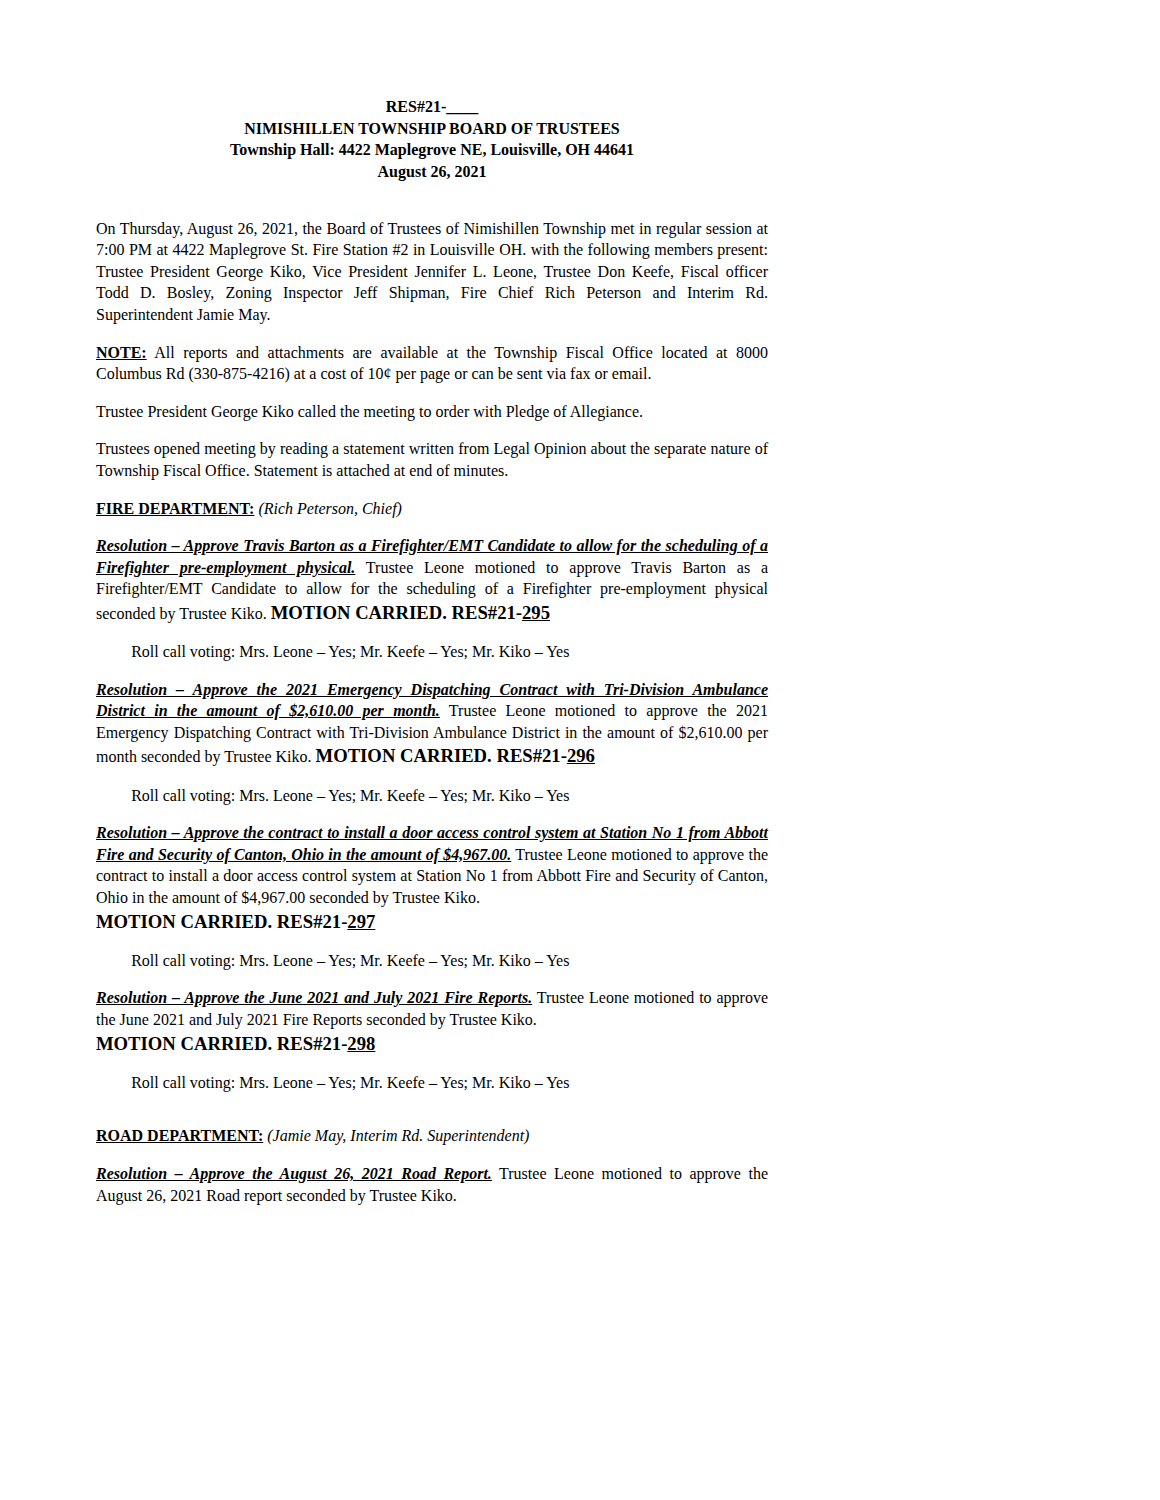RES#21-____
NIMISHILLEN TOWNSHIP BOARD OF TRUSTEES
Township Hall: 4422 Maplegrove NE, Louisville, OH 44641
August 26, 2021
On Thursday, August 26, 2021, the Board of Trustees of Nimishillen Township met in regular session at 7:00 PM at 4422 Maplegrove St. Fire Station #2 in Louisville OH. with the following members present: Trustee President George Kiko, Vice President Jennifer L. Leone, Trustee Don Keefe, Fiscal officer Todd D. Bosley, Zoning Inspector Jeff Shipman, Fire Chief Rich Peterson and Interim Rd. Superintendent Jamie May.
NOTE: All reports and attachments are available at the Township Fiscal Office located at 8000 Columbus Rd (330-875-4216) at a cost of 10¢ per page or can be sent via fax or email.
Trustee President George Kiko called the meeting to order with Pledge of Allegiance.
Trustees opened meeting by reading a statement written from Legal Opinion about the separate nature of Township Fiscal Office. Statement is attached at end of minutes.
FIRE DEPARTMENT: (Rich Peterson, Chief)
Resolution – Approve Travis Barton as a Firefighter/EMT Candidate to allow for the scheduling of a Firefighter pre-employment physical. Trustee Leone motioned to approve Travis Barton as a Firefighter/EMT Candidate to allow for the scheduling of a Firefighter pre-employment physical seconded by Trustee Kiko. MOTION CARRIED. RES#21-295
Roll call voting: Mrs. Leone – Yes; Mr. Keefe – Yes; Mr. Kiko – Yes
Resolution – Approve the 2021 Emergency Dispatching Contract with Tri-Division Ambulance District in the amount of $2,610.00 per month. Trustee Leone motioned to approve the 2021 Emergency Dispatching Contract with Tri-Division Ambulance District in the amount of $2,610.00 per month seconded by Trustee Kiko. MOTION CARRIED. RES#21-296
Roll call voting: Mrs. Leone – Yes; Mr. Keefe – Yes; Mr. Kiko – Yes
Resolution – Approve the contract to install a door access control system at Station No 1 from Abbott Fire and Security of Canton, Ohio in the amount of $4,967.00. Trustee Leone motioned to approve the contract to install a door access control system at Station No 1 from Abbott Fire and Security of Canton, Ohio in the amount of $4,967.00 seconded by Trustee Kiko.
MOTION CARRIED. RES#21-297
Roll call voting: Mrs. Leone – Yes; Mr. Keefe – Yes; Mr. Kiko – Yes
Resolution – Approve the June 2021 and July 2021 Fire Reports. Trustee Leone motioned to approve the June 2021 and July 2021 Fire Reports seconded by Trustee Kiko.
MOTION CARRIED. RES#21-298
Roll call voting: Mrs. Leone – Yes; Mr. Keefe – Yes; Mr. Kiko – Yes
ROAD DEPARTMENT: (Jamie May, Interim Rd. Superintendent)
Resolution – Approve the August 26, 2021 Road Report. Trustee Leone motioned to approve the August 26, 2021 Road report seconded by Trustee Kiko.